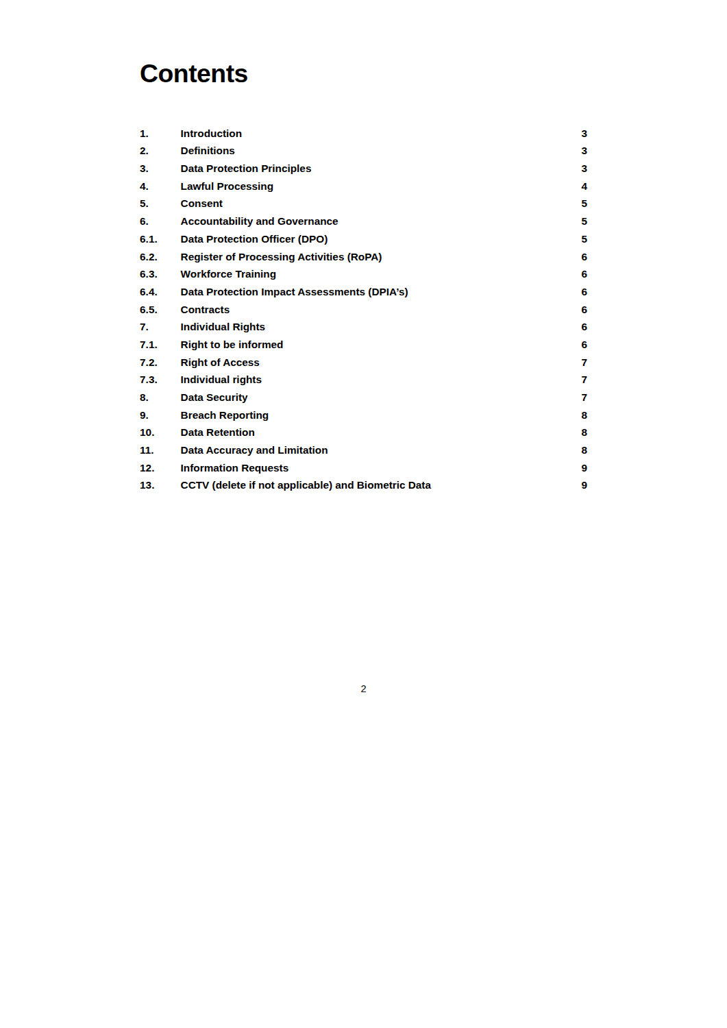Contents
| 1. | Introduction | 3 |
| 2. | Definitions | 3 |
| 3. | Data Protection Principles | 3 |
| 4. | Lawful Processing | 4 |
| 5. | Consent | 5 |
| 6. | Accountability and Governance | 5 |
| 6.1. | Data Protection Officer (DPO) | 5 |
| 6.2. | Register of Processing Activities (RoPA) | 6 |
| 6.3. | Workforce Training | 6 |
| 6.4. | Data Protection Impact Assessments (DPIA’s) | 6 |
| 6.5. | Contracts | 6 |
| 7. | Individual Rights | 6 |
| 7.1. | Right to be informed | 6 |
| 7.2. | Right of Access | 7 |
| 7.3. | Individual rights | 7 |
| 8. | Data Security | 7 |
| 9. | Breach Reporting | 8 |
| 10. | Data Retention | 8 |
| 11. | Data Accuracy and Limitation | 8 |
| 12. | Information Requests | 9 |
| 13. | CCTV (delete if not applicable) and Biometric Data | 9 |
2